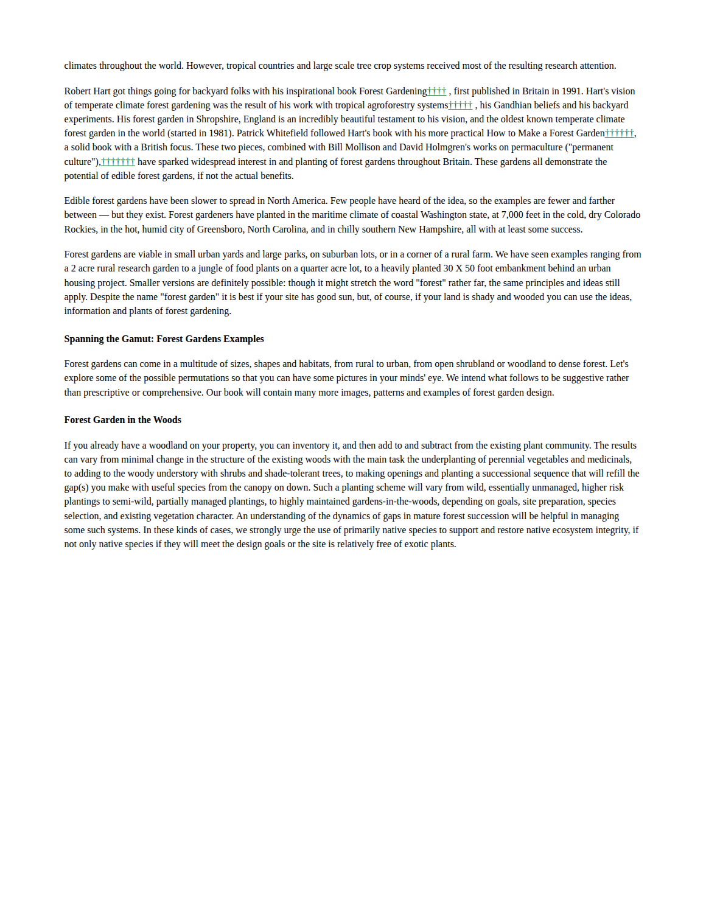climates throughout the world. However, tropical countries and large scale tree crop systems received most of the resulting research attention.
Robert Hart got things going for backyard folks with his inspirational book Forest Gardening†††† , first published in Britain in 1991. Hart's vision of temperate climate forest gardening was the result of his work with tropical agroforestry systems††††† , his Gandhian beliefs and his backyard experiments. His forest garden in Shropshire, England is an incredibly beautiful testament to his vision, and the oldest known temperate climate forest garden in the world (started in 1981). Patrick Whitefield followed Hart's book with his more practical How to Make a Forest Garden††††††, a solid book with a British focus. These two pieces, combined with Bill Mollison and David Holmgren's works on permaculture ("permanent culture"),††††††† have sparked widespread interest in and planting of forest gardens throughout Britain. These gardens all demonstrate the potential of edible forest gardens, if not the actual benefits.
Edible forest gardens have been slower to spread in North America. Few people have heard of the idea, so the examples are fewer and farther between — but they exist. Forest gardeners have planted in the maritime climate of coastal Washington state, at 7,000 feet in the cold, dry Colorado Rockies, in the hot, humid city of Greensboro, North Carolina, and in chilly southern New Hampshire, all with at least some success.
Forest gardens are viable in small urban yards and large parks, on suburban lots, or in a corner of a rural farm. We have seen examples ranging from a 2 acre rural research garden to a jungle of food plants on a quarter acre lot, to a heavily planted 30 X 50 foot embankment behind an urban housing project. Smaller versions are definitely possible: though it might stretch the word "forest" rather far, the same principles and ideas still apply. Despite the name "forest garden" it is best if your site has good sun, but, of course, if your land is shady and wooded you can use the ideas, information and plants of forest gardening.
Spanning the Gamut: Forest Gardens Examples
Forest gardens can come in a multitude of sizes, shapes and habitats, from rural to urban, from open shrubland or woodland to dense forest. Let's explore some of the possible permutations so that you can have some pictures in your minds' eye. We intend what follows to be suggestive rather than prescriptive or comprehensive. Our book will contain many more images, patterns and examples of forest garden design.
Forest Garden in the Woods
If you already have a woodland on your property, you can inventory it, and then add to and subtract from the existing plant community. The results can vary from minimal change in the structure of the existing woods with the main task the underplanting of perennial vegetables and medicinals, to adding to the woody understory with shrubs and shade-tolerant trees, to making openings and planting a successional sequence that will refill the gap(s) you make with useful species from the canopy on down. Such a planting scheme will vary from wild, essentially unmanaged, higher risk plantings to semi-wild, partially managed plantings, to highly maintained gardens-in-the-woods, depending on goals, site preparation, species selection, and existing vegetation character. An understanding of the dynamics of gaps in mature forest succession will be helpful in managing some such systems. In these kinds of cases, we strongly urge the use of primarily native species to support and restore native ecosystem integrity, if not only native species if they will meet the design goals or the site is relatively free of exotic plants.